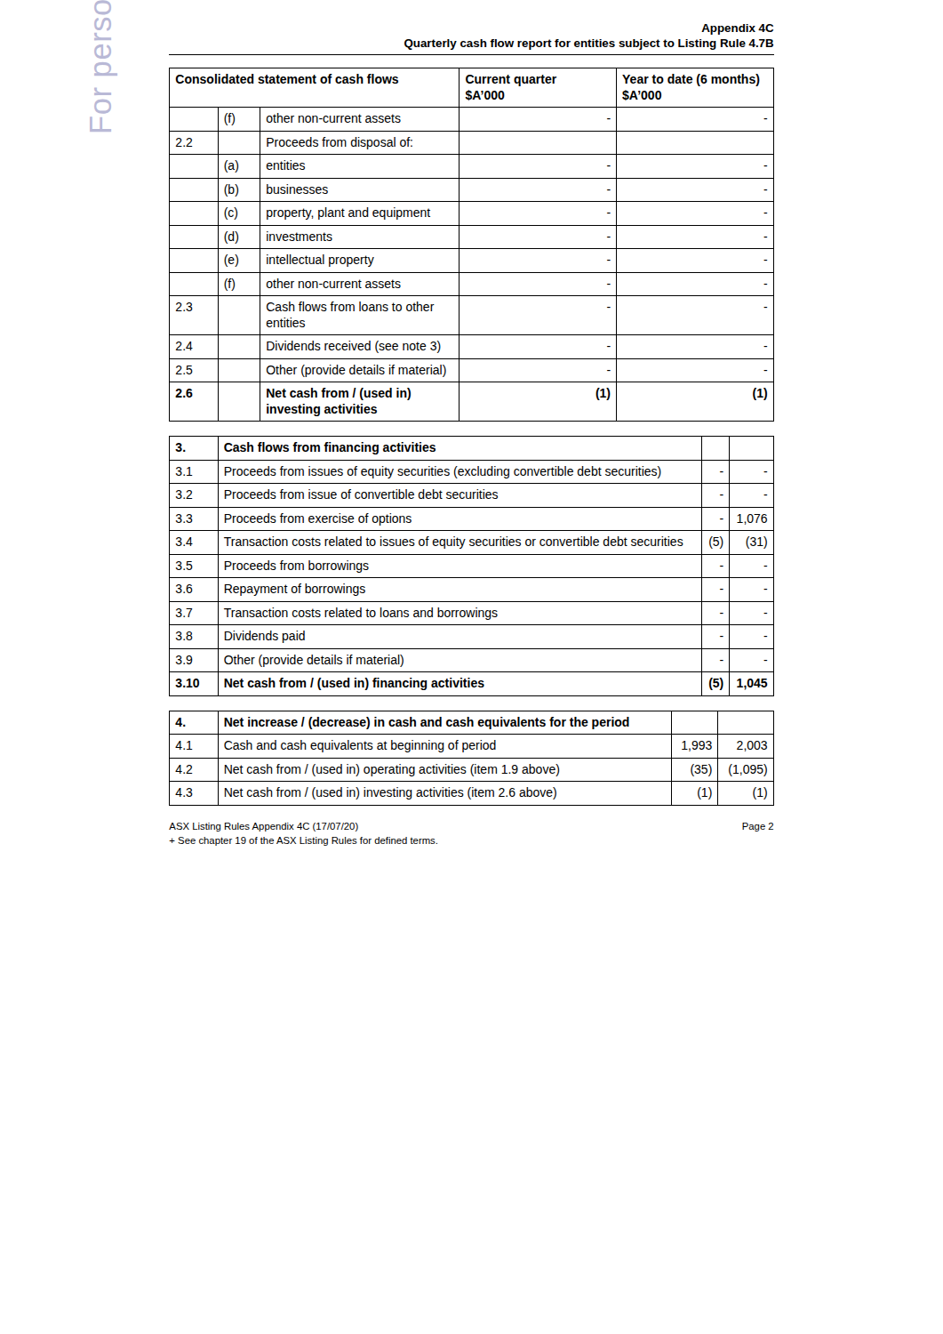For personal use only
Appendix 4C
Quarterly cash flow report for entities subject to Listing Rule 4.7B
| Consolidated statement of cash flows | Current quarter $A’000 | Year to date (6 months) $A’000 |
| --- | --- | --- |
| | (f) | other non-current assets | - | - |
| 2.2 | | Proceeds from disposal of: | | |
| | (a) | entities | - | - |
| | (b) | businesses | - | - |
| | (c) | property, plant and equipment | - | - |
| | (d) | investments | - | - |
| | (e) | intellectual property | - | - |
| | (f) | other non-current assets | - | - |
| 2.3 | | Cash flows from loans to other entities | - | - |
| 2.4 | | Dividends received (see note 3) | - | - |
| 2.5 | | Other (provide details if material) | - | - |
| 2.6 | | Net cash from / (used in) investing activities | (1) | (1) |
| 3. | Cash flows from financing activities | | |
| 3.1 | Proceeds from issues of equity securities (excluding convertible debt securities) | - | - |
| 3.2 | Proceeds from issue of convertible debt securities | - | - |
| 3.3 | Proceeds from exercise of options | - | 1,076 |
| 3.4 | Transaction costs related to issues of equity securities or convertible debt securities | (5) | (31) |
| 3.5 | Proceeds from borrowings | - | - |
| 3.6 | Repayment of borrowings | - | - |
| 3.7 | Transaction costs related to loans and borrowings | - | - |
| 3.8 | Dividends paid | - | - |
| 3.9 | Other (provide details if material) | - | - |
| 3.10 | Net cash from / (used in) financing activities | (5) | 1,045 |
| 4. | Net increase / (decrease) in cash and cash equivalents for the period | | |
| 4.1 | Cash and cash equivalents at beginning of period | 1,993 | 2,003 |
| 4.2 | Net cash from / (used in) operating activities (item 1.9 above) | (35) | (1,095) |
| 4.3 | Net cash from / (used in) investing activities (item 2.6 above) | (1) | (1) |
ASX Listing Rules Appendix 4C (17/07/20) Page 2
+ See chapter 19 of the ASX Listing Rules for defined terms.